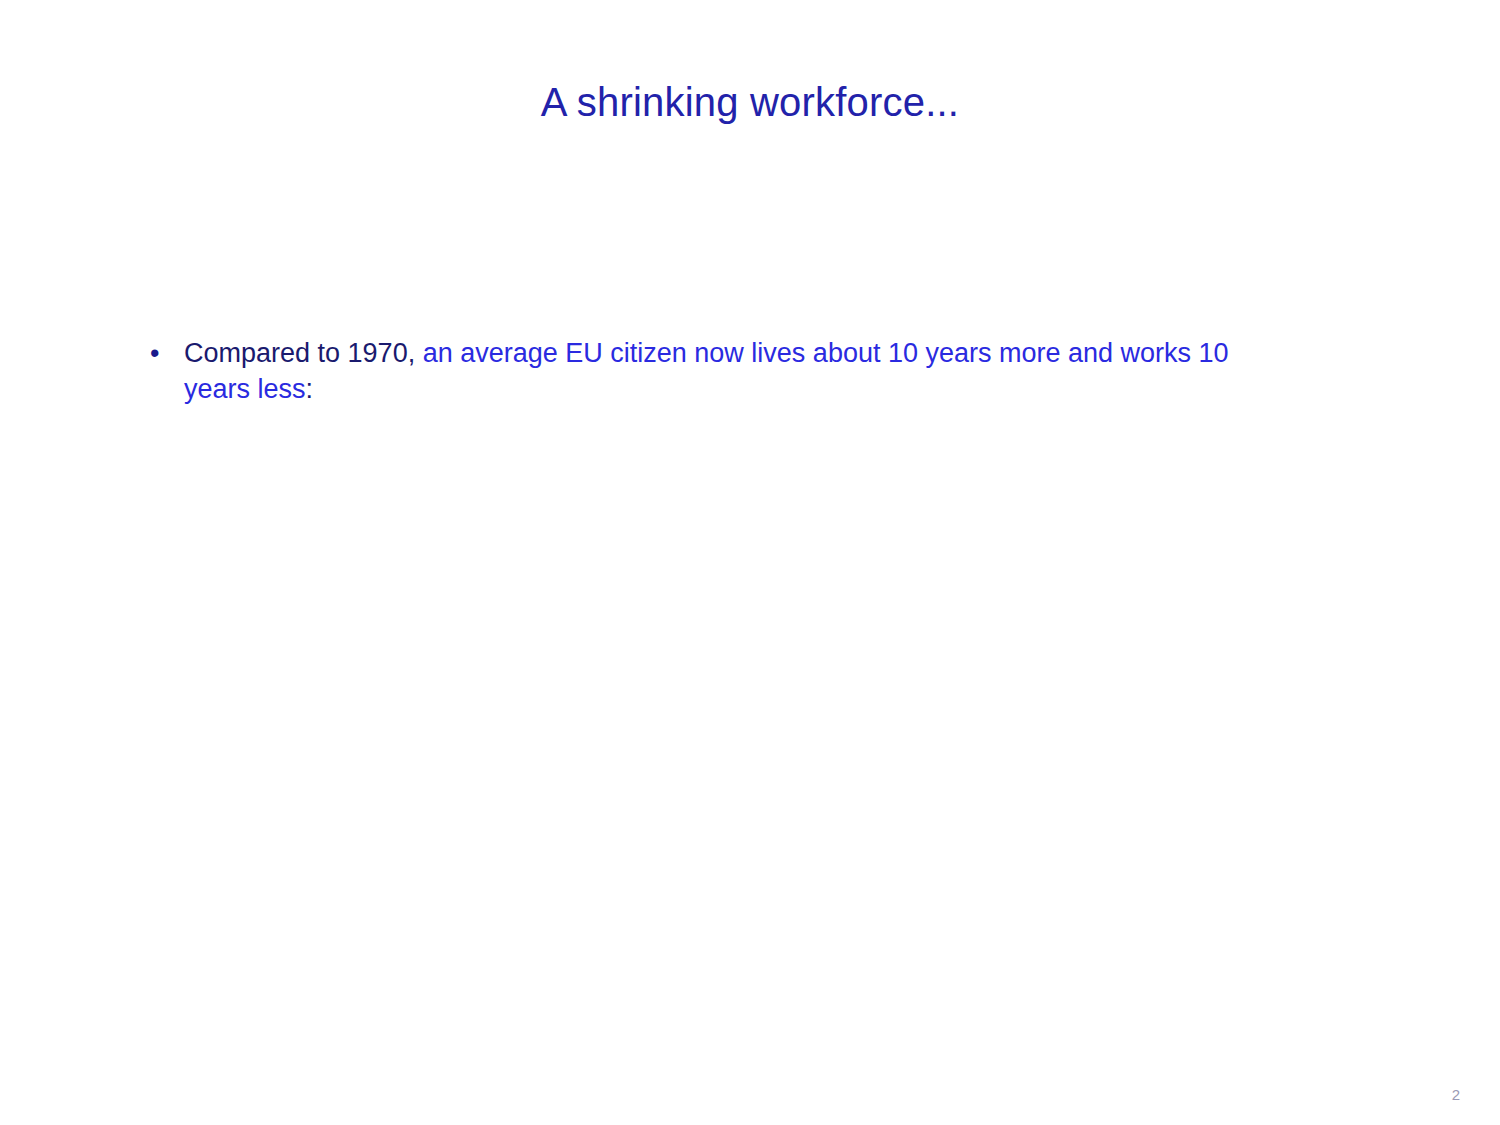A shrinking workforce...
Compared to 1970, an average EU citizen now lives about 10 years more and works 10 years less:
2